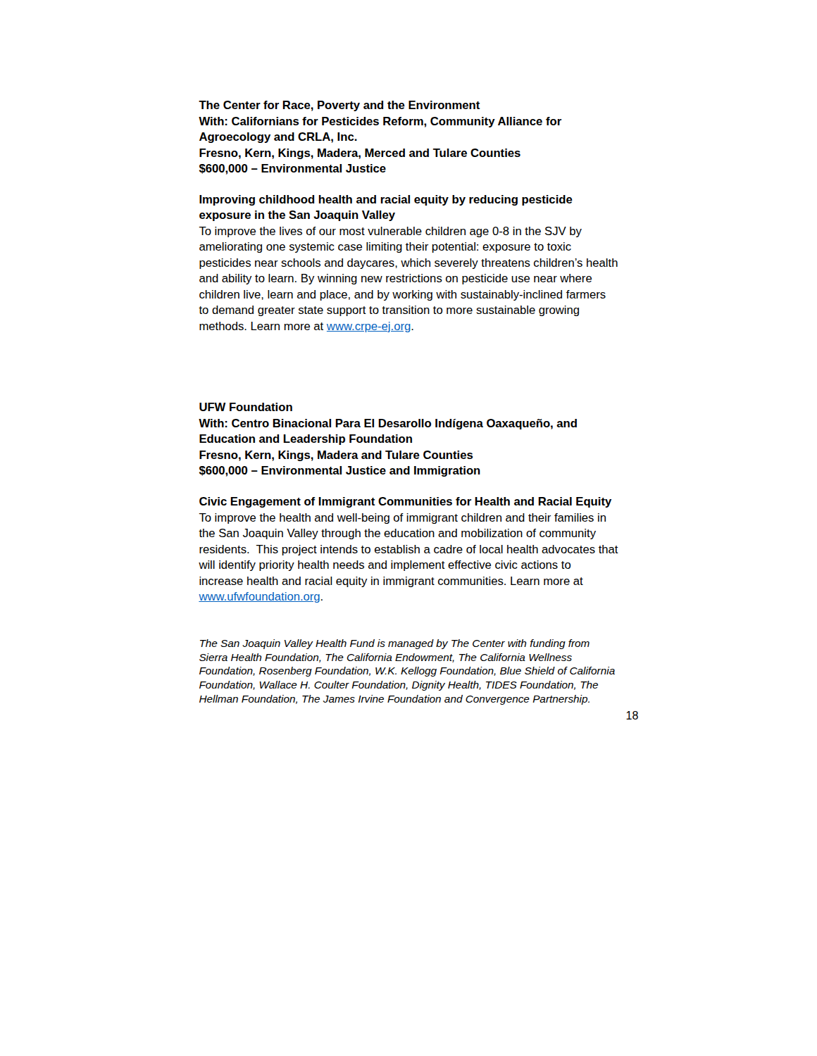The Center for Race, Poverty and the Environment
With: Californians for Pesticides Reform, Community Alliance for Agroecology and CRLA, Inc.
Fresno, Kern, Kings, Madera, Merced and Tulare Counties
$600,000 – Environmental Justice
Improving childhood health and racial equity by reducing pesticide exposure in the San Joaquin Valley
To improve the lives of our most vulnerable children age 0-8 in the SJV by ameliorating one systemic case limiting their potential: exposure to toxic pesticides near schools and daycares, which severely threatens children’s health and ability to learn. By winning new restrictions on pesticide use near where children live, learn and place, and by working with sustainably-inclined farmers to demand greater state support to transition to more sustainable growing methods. Learn more at www.crpe-ej.org.
UFW Foundation
With: Centro Binacional Para El Desarollo Indígena Oaxaqueño, and Education and Leadership Foundation
Fresno, Kern, Kings, Madera and Tulare Counties
$600,000 – Environmental Justice and Immigration
Civic Engagement of Immigrant Communities for Health and Racial Equity
To improve the health and well-being of immigrant children and their families in the San Joaquin Valley through the education and mobilization of community residents. This project intends to establish a cadre of local health advocates that will identify priority health needs and implement effective civic actions to increase health and racial equity in immigrant communities. Learn more at www.ufwfoundation.org.
The San Joaquin Valley Health Fund is managed by The Center with funding from Sierra Health Foundation, The California Endowment, The California Wellness Foundation, Rosenberg Foundation, W.K. Kellogg Foundation, Blue Shield of California Foundation, Wallace H. Coulter Foundation, Dignity Health, TIDES Foundation, The Hellman Foundation, The James Irvine Foundation and Convergence Partnership.
18